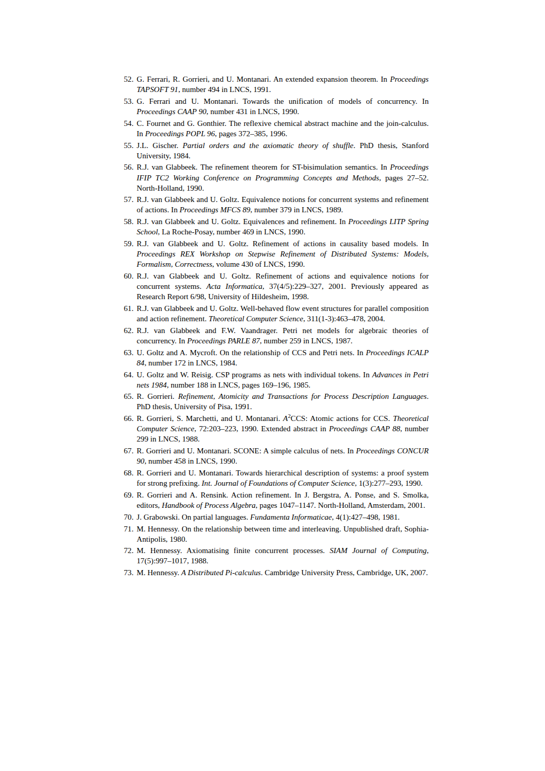52. G. Ferrari, R. Gorrieri, and U. Montanari. An extended expansion theorem. In Proceedings TAPSOFT 91, number 494 in LNCS, 1991.
53. G. Ferrari and U. Montanari. Towards the unification of models of concurrency. In Proceedings CAAP 90, number 431 in LNCS, 1990.
54. C. Fournet and G. Gonthier. The reflexive chemical abstract machine and the join-calculus. In Proceedings POPL 96, pages 372–385, 1996.
55. J.L. Gischer. Partial orders and the axiomatic theory of shuffle. PhD thesis, Stanford University, 1984.
56. R.J. van Glabbeek. The refinement theorem for ST-bisimulation semantics. In Proceedings IFIP TC2 Working Conference on Programming Concepts and Methods, pages 27–52. North-Holland, 1990.
57. R.J. van Glabbeek and U. Goltz. Equivalence notions for concurrent systems and refinement of actions. In Proceedings MFCS 89, number 379 in LNCS, 1989.
58. R.J. van Glabbeek and U. Goltz. Equivalences and refinement. In Proceedings LITP Spring School, La Roche-Posay, number 469 in LNCS, 1990.
59. R.J. van Glabbeek and U. Goltz. Refinement of actions in causality based models. In Proceedings REX Workshop on Stepwise Refinement of Distributed Systems: Models, Formalism, Correctness, volume 430 of LNCS, 1990.
60. R.J. van Glabbeek and U. Goltz. Refinement of actions and equivalence notions for concurrent systems. Acta Informatica, 37(4/5):229–327, 2001. Previously appeared as Research Report 6/98, University of Hildesheim, 1998.
61. R.J. van Glabbeek and U. Goltz. Well-behaved flow event structures for parallel composition and action refinement. Theoretical Computer Science, 311(1-3):463–478, 2004.
62. R.J. van Glabbeek and F.W. Vaandrager. Petri net models for algebraic theories of concurrency. In Proceedings PARLE 87, number 259 in LNCS, 1987.
63. U. Goltz and A. Mycroft. On the relationship of CCS and Petri nets. In Proceedings ICALP 84, number 172 in LNCS, 1984.
64. U. Goltz and W. Reisig. CSP programs as nets with individual tokens. In Advances in Petri nets 1984, number 188 in LNCS, pages 169–196, 1985.
65. R. Gorrieri. Refinement, Atomicity and Transactions for Process Description Languages. PhD thesis, University of Pisa, 1991.
66. R. Gorrieri, S. Marchetti, and U. Montanari. A2CCS: Atomic actions for CCS. Theoretical Computer Science, 72:203–223, 1990. Extended abstract in Proceedings CAAP 88, number 299 in LNCS, 1988.
67. R. Gorrieri and U. Montanari. SCONE: A simple calculus of nets. In Proceedings CONCUR 90, number 458 in LNCS, 1990.
68. R. Gorrieri and U. Montanari. Towards hierarchical description of systems: a proof system for strong prefixing. Int. Journal of Foundations of Computer Science, 1(3):277–293, 1990.
69. R. Gorrieri and A. Rensink. Action refinement. In J. Bergstra, A. Ponse, and S. Smolka, editors, Handbook of Process Algebra, pages 1047–1147. North-Holland, Amsterdam, 2001.
70. J. Grabowski. On partial languages. Fundamenta Informaticae, 4(1):427–498, 1981.
71. M. Hennessy. On the relationship between time and interleaving. Unpublished draft, Sophia-Antipolis, 1980.
72. M. Hennessy. Axiomatising finite concurrent processes. SIAM Journal of Computing, 17(5):997–1017, 1988.
73. M. Hennessy. A Distributed Pi-calculus. Cambridge University Press, Cambridge, UK, 2007.